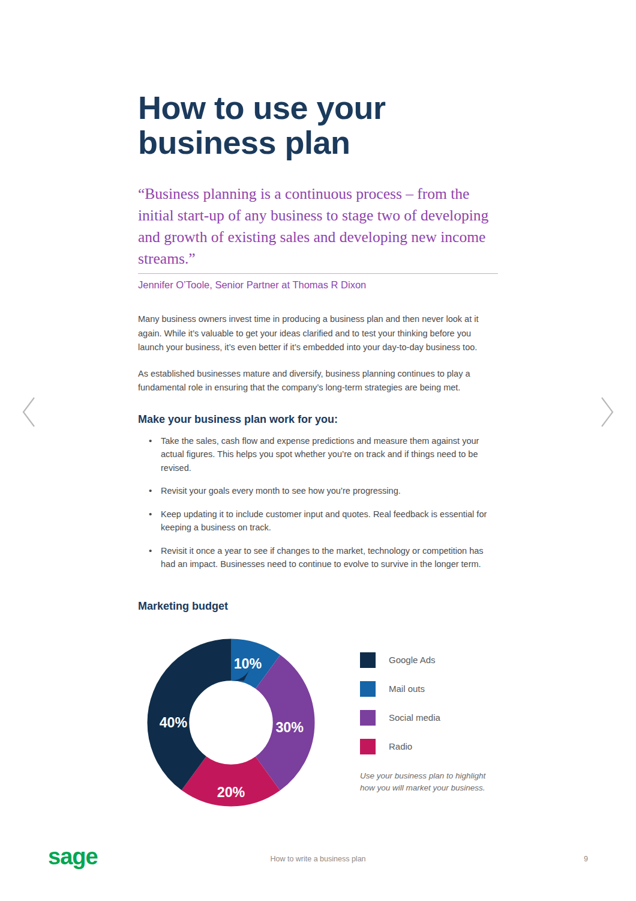How to use your
business plan
“Business planning is a continuous process – from the initial start-up of any business to stage two of developing and growth of existing sales and developing new income streams.”
Jennifer O’Toole, Senior Partner at Thomas R Dixon
Many business owners invest time in producing a business plan and then never look at it again. While it’s valuable to get your ideas clarified and to test your thinking before you launch your business, it’s even better if it’s embedded into your day-to-day business too.
As established businesses mature and diversify, business planning continues to play a fundamental role in ensuring that the company’s long-term strategies are being met.
Make your business plan work for you:
Take the sales, cash flow and expense predictions and measure them against your actual figures. This helps you spot whether you’re on track and if things need to be revised.
Revisit your goals every month to see how you’re progressing.
Keep updating it to include customer input and quotes. Real feedback is essential for keeping a business on track.
Revisit it once a year to see if changes to the market, technology or competition has had an impact. Businesses need to continue to evolve to survive in the longer term.
Marketing budget
10% 30% 20% 40%
Google Ads
Mail outs
Social media
Radio
Use your business plan to highlight how you will market your business.
sage
How to write a business plan
9